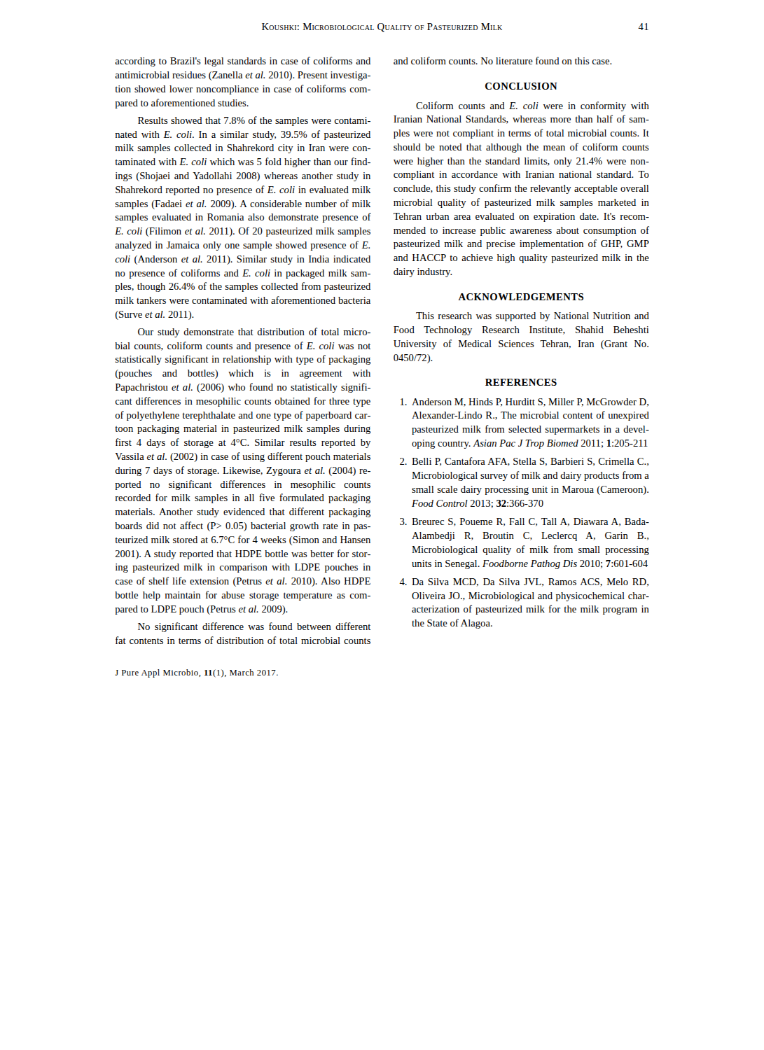Koushki: Microbiological Quality of Pasteurized Milk 41
according to Brazil's legal standards in case of coliforms and antimicrobial residues (Zanella et al. 2010). Present investigation showed lower noncompliance in case of coliforms compared to aforementioned studies.
Results showed that 7.8% of the samples were contaminated with E. coli. In a similar study, 39.5% of pasteurized milk samples collected in Shahrekord city in Iran were contaminated with E. coli which was 5 fold higher than our findings (Shojaei and Yadollahi 2008) whereas another study in Shahrekord reported no presence of E. coli in evaluated milk samples (Fadaei et al. 2009). A considerable number of milk samples evaluated in Romania also demonstrate presence of E. coli (Filimon et al. 2011). Of 20 pasteurized milk samples analyzed in Jamaica only one sample showed presence of E. coli (Anderson et al. 2011). Similar study in India indicated no presence of coliforms and E. coli in packaged milk samples, though 26.4% of the samples collected from pasteurized milk tankers were contaminated with aforementioned bacteria (Surve et al. 2011).
Our study demonstrate that distribution of total microbial counts, coliform counts and presence of E. coli was not statistically significant in relationship with type of packaging (pouches and bottles) which is in agreement with Papachristou et al. (2006) who found no statistically significant differences in mesophilic counts obtained for three type of polyethylene terephthalate and one type of paperboard cartoon packaging material in pasteurized milk samples during first 4 days of storage at 4°C. Similar results reported by Vassila et al. (2002) in case of using different pouch materials during 7 days of storage. Likewise, Zygoura et al. (2004) reported no significant differences in mesophilic counts recorded for milk samples in all five formulated packaging materials. Another study evidenced that different packaging boards did not affect (P> 0.05) bacterial growth rate in pasteurized milk stored at 6.7°C for 4 weeks (Simon and Hansen 2001). A study reported that HDPE bottle was better for storing pasteurized milk in comparison with LDPE pouches in case of shelf life extension (Petrus et al. 2010). Also HDPE bottle help maintain for abuse storage temperature as compared to LDPE pouch (Petrus et al. 2009).
No significant difference was found between different fat contents in terms of distribution of total microbial counts and coliform counts. No literature found on this case.
Conclusion
Coliform counts and E. coli were in conformity with Iranian National Standards, whereas more than half of samples were not compliant in terms of total microbial counts. It should be noted that although the mean of coliform counts were higher than the standard limits, only 21.4% were noncompliant in accordance with Iranian national standard. To conclude, this study confirm the relevantly acceptable overall microbial quality of pasteurized milk samples marketed in Tehran urban area evaluated on expiration date. It's recommended to increase public awareness about consumption of pasteurized milk and precise implementation of GHP, GMP and HACCP to achieve high quality pasteurized milk in the dairy industry.
Acknowledgements
This research was supported by National Nutrition and Food Technology Research Institute, Shahid Beheshti University of Medical Sciences Tehran, Iran (Grant No. 0450/72).
References
Anderson M, Hinds P, Hurditt S, Miller P, McGrowder D, Alexander-Lindo R., The microbial content of unexpired pasteurized milk from selected supermarkets in a developing country. Asian Pac J Trop Biomed 2011; 1:205-211
Belli P, Cantafora AFA, Stella S, Barbieri S, Crimella C., Microbiological survey of milk and dairy products from a small scale dairy processing unit in Maroua (Cameroon). Food Control 2013; 32:366-370
Breurec S, Poueme R, Fall C, Tall A, Diawara A, Bada-Alambedji R, Broutin C, Leclercq A, Garin B., Microbiological quality of milk from small processing units in Senegal. Foodborne Pathog Dis 2010; 7:601-604
Da Silva MCD, Da Silva JVL, Ramos ACS, Melo RD, Oliveira JO., Microbiological and physicochemical characterization of pasteurized milk for the milk program in the State of Alagoa.
J Pure Appl Microbio, 11(1), March 2017.